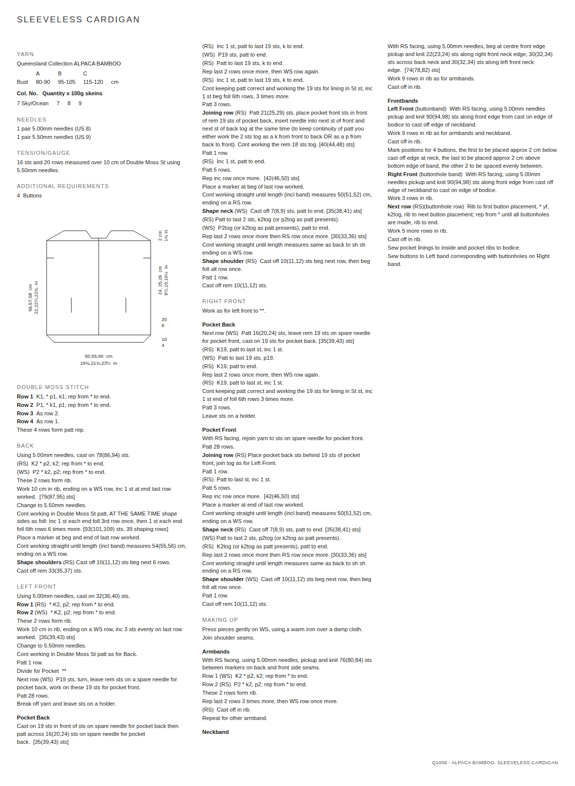Sleeveless Cardigan
Yarn
Queensland Collection ALPACA BAMBOO
| | A | B | C | |
| --- | --- | --- | --- | --- |
| Bust | 80-90 | 95-105 | 115-120 | cm |
Col. No. Quantity x 100g skeins
| 7 Sky/Ocean | 7 | 8 | 9 |
Needles
1 pair 5.00mm needles (US 8)
1 pair 5.50mm needles (US 9)
Tension/Gauge
16 sts and 20 rows measured over 10 cm of Double Moss St using 5.50mm needles.
Additional Requirements
4 Buttons
56,57,58 cm 22,22½,22¾ in 2 cm 1¾ in 24, 25,26 cm 9½,10,10¼ in 20 8 10 4 50,55,60 cm 19¾,21¾,23½ in
Double Moss Stitch
Row 1 K1, * p1, k1; rep from * to end.
Row 2 P1, * k1, p1; rep from * to end.
Row 3 As row 2.
Row 4 As row 1.
These 4 rows form patt rep.
Back
Using 5.00mm needles, cast on 78(86,94) sts.
(RS) K2 * p2, k2; rep from * to end.
(WS) P2 * k2, p2; rep from * to end.
These 2 rows form rib.
Work 10 cm in rib, ending on a WS row, inc 1 st at end last row worked. [79(87,95) sts]
Change to 5.50mm needles.
Cont working in Double Moss St patt, AT THE SAME TIME shape sides as foll: Inc 1 st each end foll 3rd row once, then 1 st each end foll 6th rows 6 times more. [93(101,109) sts, 39 shaping rows]
Place a marker at beg and end of last row worked.
Cont working straight until length (incl band) measures 54(55,56) cm, ending on a WS row.
Shape shoulders (RS) Cast off 10(11,12) sts beg next 6 rows.
Cast off rem 33(35,37) sts.
Left Front
Using 5.00mm needles, cast on 32(36,40) sts.
Row 1 (RS) * K2, p2; rep from * to end.
Row 2 (WS) * K2, p2; rep from * to end.
These 2 rows form rib.
Work 10 cm in rib, ending on a WS row, inc 3 sts evenly on last row worked. [35(39,43) sts]
Change to 5.50mm needles.
Cont working in Double Moss St patt as for Back.
Patt 1 row.
Divide for Pocket **
Next row (WS) P19 sts, turn, leave rem sts on a spare needle for pocket back, work on these 19 sts for pocket front.
Patt 28 rows.
Break off yarn and leave sts on a holder.
Pocket Back
Cast on 19 sts in front of sts on spare needle for pocket back then patt across 16(20,24) sts on spare needle for pocket back. [35(39,43) sts]
(RS) Inc 1 st, patt to last 19 sts, k to end.
(WS) P19 sts, patt to end.
(RS) Patt to last 19 sts, k to end.
Rep last 2 rows once more, then WS row again.
(RS) Inc 1 st, patt to last 19 sts, k to end.
Cont keeping patt correct and working the 19 sts for lining in St st, inc 1 st beg foll 6th rows, 3 times more.
Patt 3 rows.
Joining row (RS) Patt 21(25,29) sts, place pocket front sts in front of rem 19 sts of pocket back, insert needle into next st of front and next st of back tog at the same time (to keep continuity of patt you either work the 2 sts tog as a k from front to back OR as a p from back to front). Cont working the rem 18 sts tog. [40(44,48) sts]
Patt 1 row.
(RS) Inc 1 st, patt to end.
Patt 5 rows.
Rep inc row once more. [42(46,50) sts]
Place a marker at beg of last row worked.
Cont working straight until length (incl band) measures 50(51,52) cm, ending on a RS row.
Shape neck (WS) Cast off 7(8,9) sts, patt to end. [35(38,41) sts]
(RS) Patt to last 2 sts, k2tog (or p2tog as patt presents).
(WS) P2tog (or k2tog as patt presents), patt to end.
Rep last 2 rows once more then RS row once more. [30(33,36) sts]
Cont working straight until length measures same as back to sh sh ending on a WS row.
Shape shoulder (RS) Cast off 10(11,12) sts beg next row, then beg foll alt row once.
Patt 1 row.
Cast off rem 10(11,12) sts.
Right Front
Work as for left front to **.
Pocket Back
Next row (WS) Patt 16(20,24) sts, leave rem 19 sts on spare needle for pocket front, cast on 19 sts for pocket back. [35(39,43) sts]
(RS) K19, patt to last st, inc 1 st.
(WS) Patt to last 19 sts, p19.
(RS) K19, patt to end.
Rep last 2 rows once more, then WS row again.
(RS) K19, patt to last st, inc 1 st.
Cont keeping patt correct and working the 19 sts for lining in St st, inc 1 st end of foll 6th rows 3 times more.
Patt 3 rows.
Leave sts on a holder.
Pocket Front
With RS facing, rejoin yarn to sts on spare needle for pocket front.
Patt 28 rows.
Joining row (RS) Place pocket back sts behind 19 sts of pocket front, join tog as for Left Front.
Patt 1 row.
(RS) Patt to last st, inc 1 st.
Patt 5 rows.
Rep inc row once more. [42(46,50) sts]
Place a marker at end of last row worked.
Cont working straight until length (incl band) measures 50(51,52) cm, ending on a WS row.
Shape neck (RS) Cast off 7(8,9) sts, patt to end. [35(38,41) sts]
(WS) Patt to last 2 sts, p2tog (or k2tog as patt presents).
(RS) K2tog (or k2tog as patt presents), patt to end.
Rep last 2 rows once more then RS row once more. [30(33,36) sts]
Cont working straight until length measures same as back to sh sh ending on a RS row.
Shape shoulder (WS) Cast off 10(11,12) sts beg next row, then beg foll alt row once.
Patt 1 row.
Cast off rem 10(11,12) sts.
Making Up
Press pieces gently on WS, using a warm iron over a damp cloth.
Join shoulder seams.
Armbands
With RS facing, using 5.00mm needles, pickup and knit 76(80,84) sts between markers on back and front side seams.
Row 1 (WS) K2 * p2, k2; rep from * to end.
Row 2 (RS) P2 * k2, p2; rep from * to end.
These 2 rows form rib.
Rep last 2 rows 3 times more, then WS row once more.
(RS) Cast off in rib.
Repeat for other armband.
Neckband
With RS facing, using 5.00mm needles, beg at centre front edge pickup and knit 22(23,24) sts along right front neck edge, 30(32,34) sts across back neck and 30(32,34) sts along left front neck edge. [74(78,82) sts]
Work 9 rows in rib as for armbands.
Cast off in rib.
Frontbands
Left Front (buttonband) With RS facing, using 5.00mm needles pickup and knit 90(94,98) sts along front edge from cast on edge of bodice to cast off edge of neckband.
Work 9 rows in rib as for armbands and neckband.
Cast off in rib.
Mark positions for 4 buttons, the first to be placed approx 2 cm below cast off edge at neck, the last to be placed approx 2 cm above bottom edge of band, the other 2 to be spaced evenly between.
Right Front (buttonhole band) With RS facing, using 5.00mm needles pickup and knit 90(94,98) sts along front edge from cast off edge of neckband to cast on edge of bodice.
Work 3 rows in rib.
Next row (RS)(buttonhole row) Rib to first button placement, * yf, k2tog, rib to next button placement; rep from * until all buttonholes are made, rib to end.
Work 5 more rows in rib.
Cast off in rib.
Sew pocket linings to inside and pocket ribs to bodice.
Sew buttons to Left band corresponding with buttonholes on Right band.
Q1006 - ALPACA BAMBOO. SLEEVELESS CARDIGAN